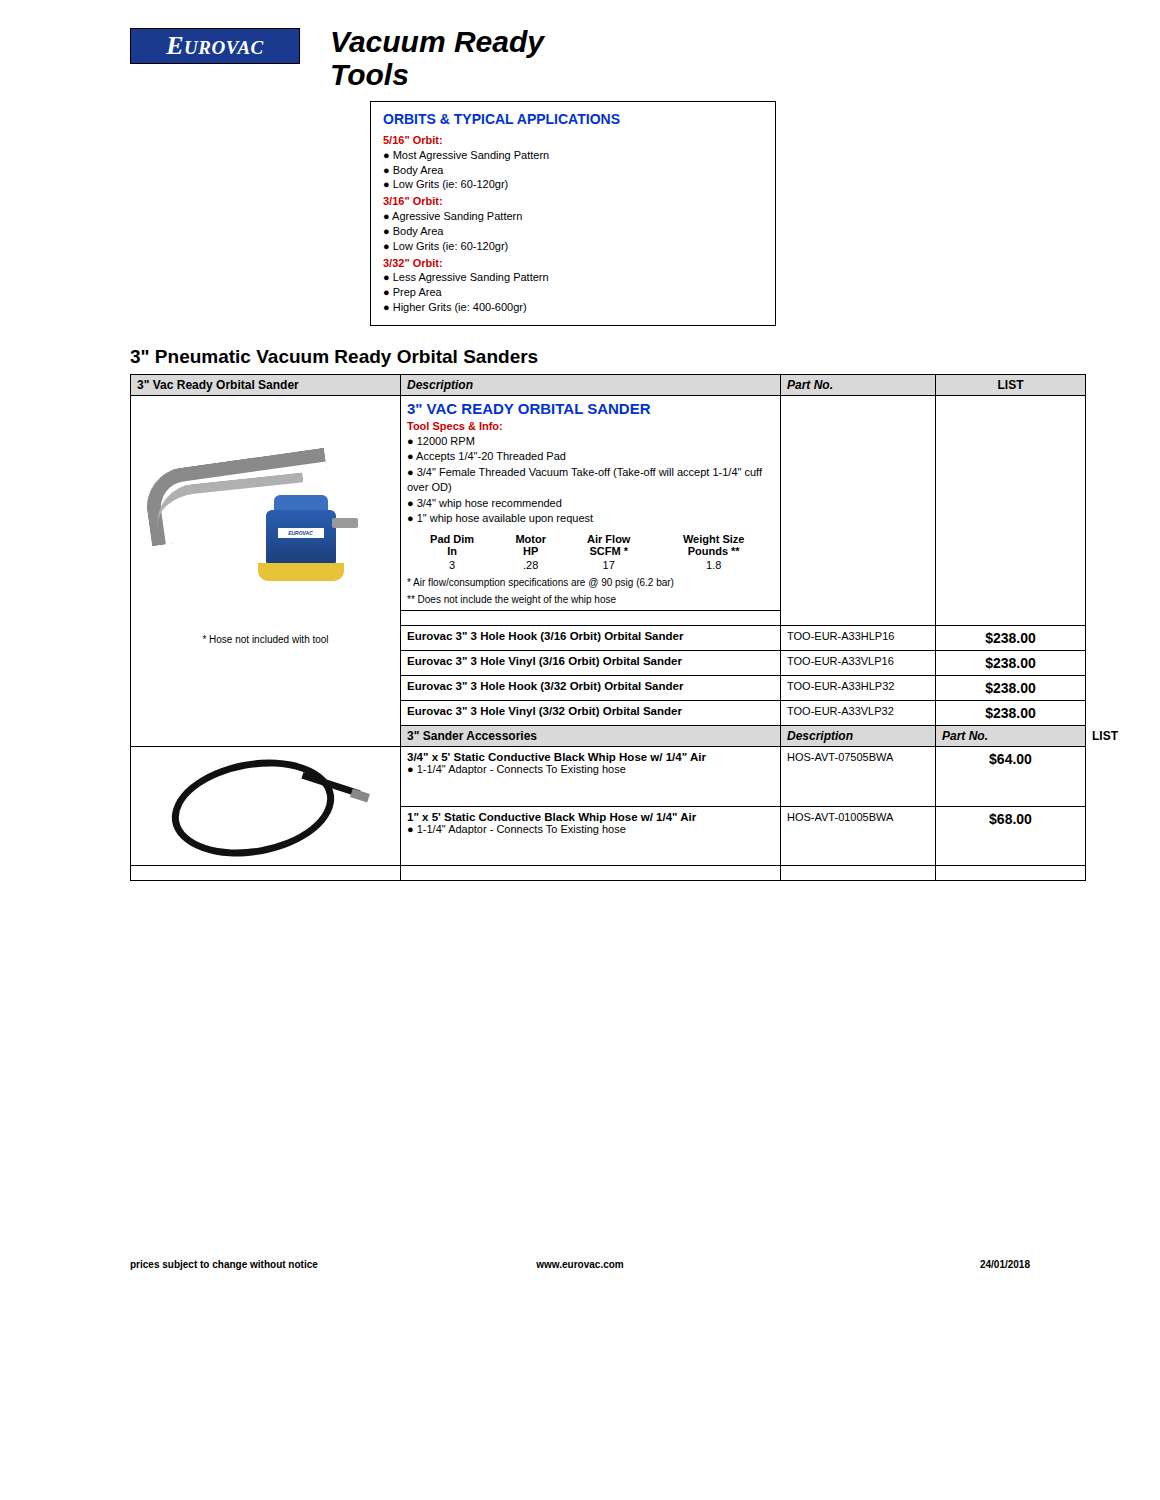EUROVAC
Vacuum Ready
Tools
ORBITS & TYPICAL APPLICATIONS
5/16" Orbit:
● Most Agressive Sanding Pattern
● Body Area
● Low Grits (ie: 60-120gr)
3/16" Orbit:
● Agressive Sanding Pattern
● Body Area
● Low Grits (ie: 60-120gr)
3/32" Orbit:
● Less Agressive Sanding Pattern
● Prep Area
● Higher Grits (ie: 400-600gr)
3" Pneumatic Vacuum Ready Orbital Sanders
| 3" Vac Ready Orbital Sander | Description | Part No. | LIST |
| EUROVAC * Hose not included with tool | 3" VAC READY ORBITAL SANDER Tool Specs & Info: ● 12000 RPM ● Accepts 1/4"-20 Threaded Pad ● 3/4" Female Threaded Vacuum Take-off (Take-off will accept 1-1/4" cuff over OD) ● 3/4" whip hose recommended ● 1" whip hose available upon request / Pad Dim In / Motor HP / Air Flow SCFM * / Weight Size Pounds ** / / --- / --- / --- / --- / / 3 / .28 / 17 / 1.8 / * Air flow/consumption specifications are @ 90 psig (6.2 bar) ** Does not include the weight of the whip hose | | |
| Eurovac 3" 3 Hole Hook (3/16 Orbit) Orbital Sander | TOO-EUR-A33HLP16 | $238.00 |
| Eurovac 3" 3 Hole Vinyl (3/16 Orbit) Orbital Sander | TOO-EUR-A33VLP16 | $238.00 |
| Eurovac 3" 3 Hole Hook (3/32 Orbit) Orbital Sander | TOO-EUR-A33HLP32 | $238.00 |
| Eurovac 3" 3 Hole Vinyl (3/32 Orbit) Orbital Sander | TOO-EUR-A33VLP32 | $238.00 |
| 3" Sander Accessories | Description | Part No. | LIST |
| | 3/4" x 5' Static Conductive Black Whip Hose w/ 1/4" Air ● 1-1/4" Adaptor - Connects To Existing hose | HOS-AVT-07505BWA | $64.00 |
| 1" x 5' Static Conductive Black Whip Hose w/ 1/4" Air ● 1-1/4" Adaptor - Connects To Existing hose | HOS-AVT-01005BWA | $68.00 |
prices subject to change without notice
www.eurovac.com
24/01/2018